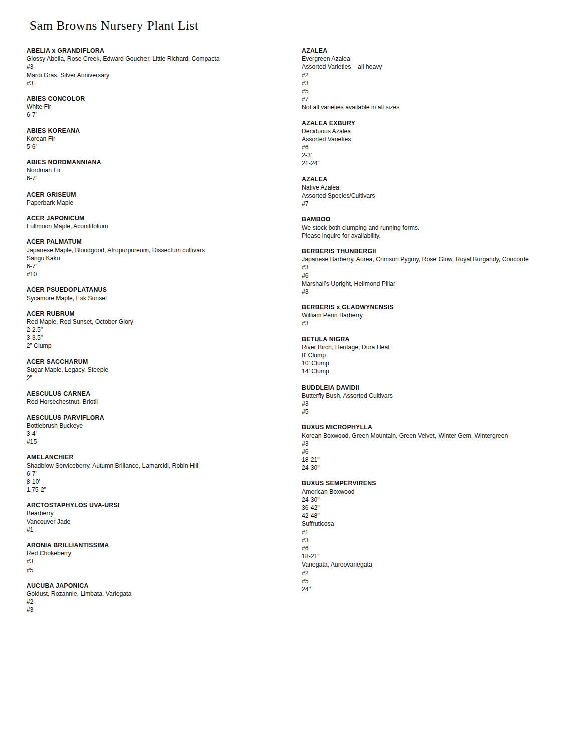Sam Browns Nursery Plant List
ABELIA x GRANDIFLORA
Glossy Abelia, Rose Creek, Edward Goucher, Little Richard, Compacta
#3
Mardi Gras, Silver Anniversary
#3
ABIES CONCOLOR
White Fir
6-7'
ABIES KOREANA
Korean Fir
5-6'
ABIES NORDMANNIANA
Nordman Fir
6-7'
ACER GRISEUM
Paperbark Maple
ACER JAPONICUM
Fullmoon Maple, Aconitifolium
ACER PALMATUM
Japanese Maple, Bloodgood, Atropurpureum, Dissectum cultivars
Sangu Kaku
6-7'
#10
ACER PSUEDOPLATANUS
Sycamore Maple, Esk Sunset
ACER RUBRUM
Red Maple, Red Sunset, October Glory
2-2.5"
3-3.5"
2” Clump
ACER SACCHARUM
Sugar Maple, Legacy, Steeple
2"
AESCULUS CARNEA
Red Horsechestnut, Briotii
AESCULUS PARVIFLORA
Bottlebrush Buckeye
3-4'
#15
AMELANCHIER
Shadblow Serviceberry, Autumn Brillance, Lamarckii, Robin Hill
6-7'
8-10'
1.75-2"
ARCTOSTAPHYLOS UVA-URSI
Bearberry
Vancouver Jade
#1
ARONIA BRILLIANTISSIMA
Red Chokeberry
#3
#5
AUCUBA JAPONICA
Goldust, Rozannie, Limbata, Variegata
#2
#3
AZALEA
Evergreen Azalea
Assorted Varieties – all heavy
#2
#3
#5
#7
Not all varieties available in all sizes
AZALEA EXBURY
Deciduous Azalea
Assorted Varieties
#6
2-3'
21-24"
AZALEA
Native Azalea
Assorted Species/Cultivars
#7
BAMBOO
We stock both clumping and running forms.
Please inquire for availability.
BERBERIS THUNBERGII
Japanese Barberry, Aurea, Crimson Pygmy, Rose Glow, Royal Burgandy, Concorde
#3
#6
Marshall’s Upright, Hellmond Pillar
#3
BERBERIS x GLADWYNENSIS
William Penn Barberry
#3
BETULA NIGRA
River Birch, Heritage, Dura Heat
8' Clump
10' Clump
14' Clump
BUDDLEIA DAVIDII
Butterfly Bush, Assorted Cultivars
#3
#5
BUXUS MICROPHYLLA
Korean Boxwood, Green Mountain, Green Velvet, Winter Gem, Wintergreen
#3
#6
18-21"
24-30"
BUXUS SEMPERVIRENS
American Boxwood
24-30"
36-42"
42-48"
Suffruticosa
#1
#3
#6
18-21"
Variegata, Aureovariegata
#2
#5
24"